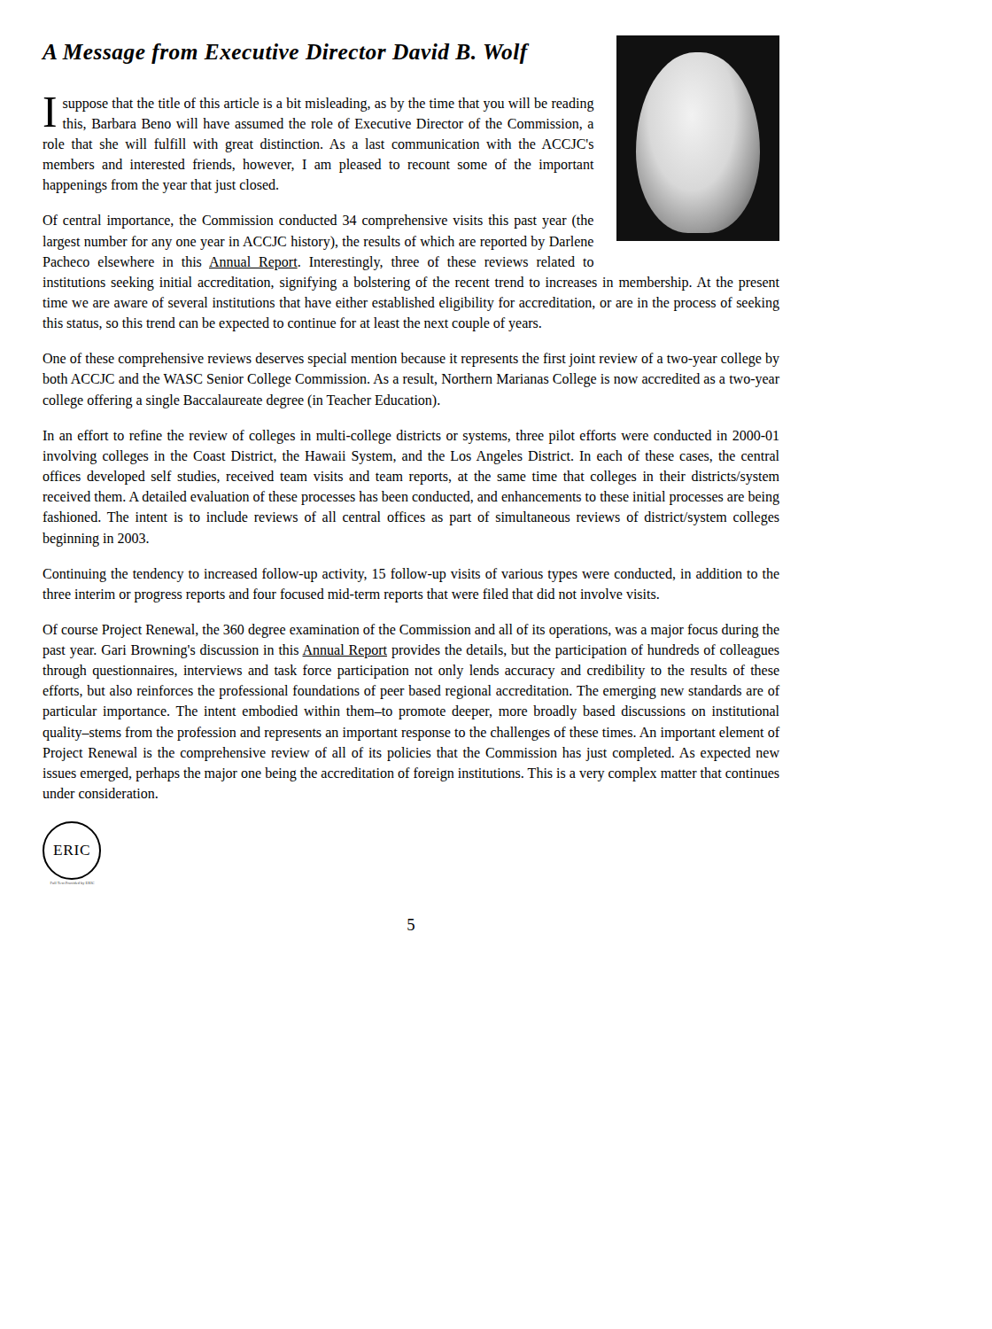A Message from Executive Director David B. Wolf
I suppose that the title of this article is a bit misleading, as by the time that you will be reading this, Barbara Beno will have assumed the role of Executive Director of the Commission, a role that she will fulfill with great distinction. As a last communication with the ACCJC's members and interested friends, however, I am pleased to recount some of the important happenings from the year that just closed.
Of central importance, the Commission conducted 34 comprehensive visits this past year (the largest number for any one year in ACCJC history), the results of which are reported by Darlene Pacheco elsewhere in this Annual Report. Interestingly, three of these reviews related to institutions seeking initial accreditation, signifying a bolstering of the recent trend to increases in membership. At the present time we are aware of several institutions that have either established eligibility for accreditation, or are in the process of seeking this status, so this trend can be expected to continue for at least the next couple of years.
One of these comprehensive reviews deserves special mention because it represents the first joint review of a two-year college by both ACCJC and the WASC Senior College Commission. As a result, Northern Marianas College is now accredited as a two-year college offering a single Baccalaureate degree (in Teacher Education).
In an effort to refine the review of colleges in multi-college districts or systems, three pilot efforts were conducted in 2000-01 involving colleges in the Coast District, the Hawaii System, and the Los Angeles District. In each of these cases, the central offices developed self studies, received team visits and team reports, at the same time that colleges in their districts/system received them. A detailed evaluation of these processes has been conducted, and enhancements to these initial processes are being fashioned. The intent is to include reviews of all central offices as part of simultaneous reviews of district/system colleges beginning in 2003.
Continuing the tendency to increased follow-up activity, 15 follow-up visits of various types were conducted, in addition to the three interim or progress reports and four focused mid-term reports that were filed that did not involve visits.
Of course Project Renewal, the 360 degree examination of the Commission and all of its operations, was a major focus during the past year. Gari Browning's discussion in this Annual Report provides the details, but the participation of hundreds of colleagues through questionnaires, interviews and task force participation not only lends accuracy and credibility to the results of these efforts, but also reinforces the professional foundations of peer based regional accreditation. The emerging new standards are of particular importance. The intent embodied within them–to promote deeper, more broadly based discussions on institutional quality–stems from the profession and represents an important response to the challenges of these times. An important element of Project Renewal is the comprehensive review of all of its policies that the Commission has just completed. As expected new issues emerged, perhaps the major one being the accreditation of foreign institutions. This is a very complex matter that continues under consideration.
ERIC
Full Text Provided by ERIC
5